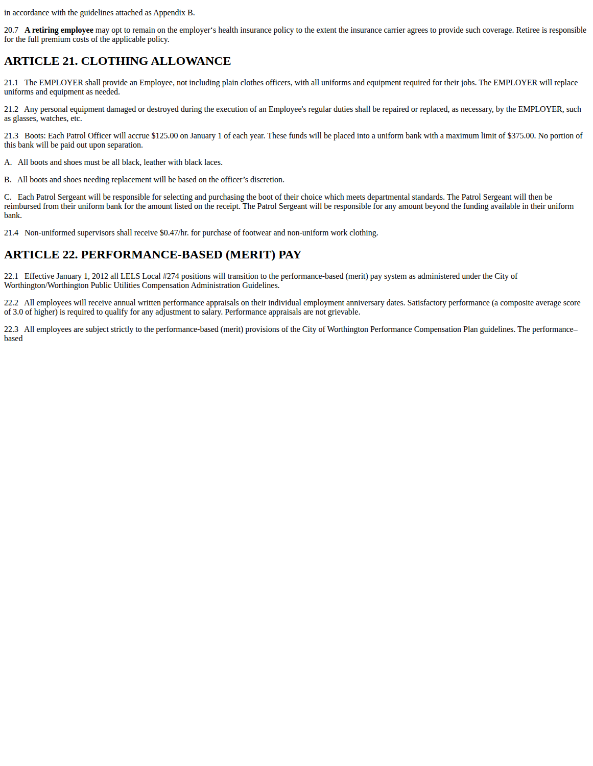in accordance with the guidelines attached as Appendix B.
20.7 A retiring employee may opt to remain on the employer‘s health insurance policy to the extent the insurance carrier agrees to provide such coverage. Retiree is responsible for the full premium costs of the applicable policy.
ARTICLE 21. CLOTHING ALLOWANCE
21.1 The EMPLOYER shall provide an Employee, not including plain clothes officers, with all uniforms and equipment required for their jobs. The EMPLOYER will replace uniforms and equipment as needed.
21.2 Any personal equipment damaged or destroyed during the execution of an Employee's regular duties shall be repaired or replaced, as necessary, by the EMPLOYER, such as glasses, watches, etc.
21.3 Boots: Each Patrol Officer will accrue $125.00 on January 1 of each year. These funds will be placed into a uniform bank with a maximum limit of $375.00. No portion of this bank will be paid out upon separation.
A. All boots and shoes must be all black, leather with black laces.
B. All boots and shoes needing replacement will be based on the officer’s discretion.
C. Each Patrol Sergeant will be responsible for selecting and purchasing the boot of their choice which meets departmental standards. The Patrol Sergeant will then be reimbursed from their uniform bank for the amount listed on the receipt. The Patrol Sergeant will be responsible for any amount beyond the funding available in their uniform bank.
21.4 Non-uniformed supervisors shall receive $0.47/hr. for purchase of footwear and non-uniform work clothing.
ARTICLE 22. PERFORMANCE-BASED (MERIT) PAY
22.1 Effective January 1, 2012 all LELS Local #274 positions will transition to the performance-based (merit) pay system as administered under the City of Worthington/Worthington Public Utilities Compensation Administration Guidelines.
22.2 All employees will receive annual written performance appraisals on their individual employment anniversary dates. Satisfactory performance (a composite average score of 3.0 of higher) is required to qualify for any adjustment to salary. Performance appraisals are not grievable.
22.3 All employees are subject strictly to the performance-based (merit) provisions of the City of Worthington Performance Compensation Plan guidelines. The performance–based